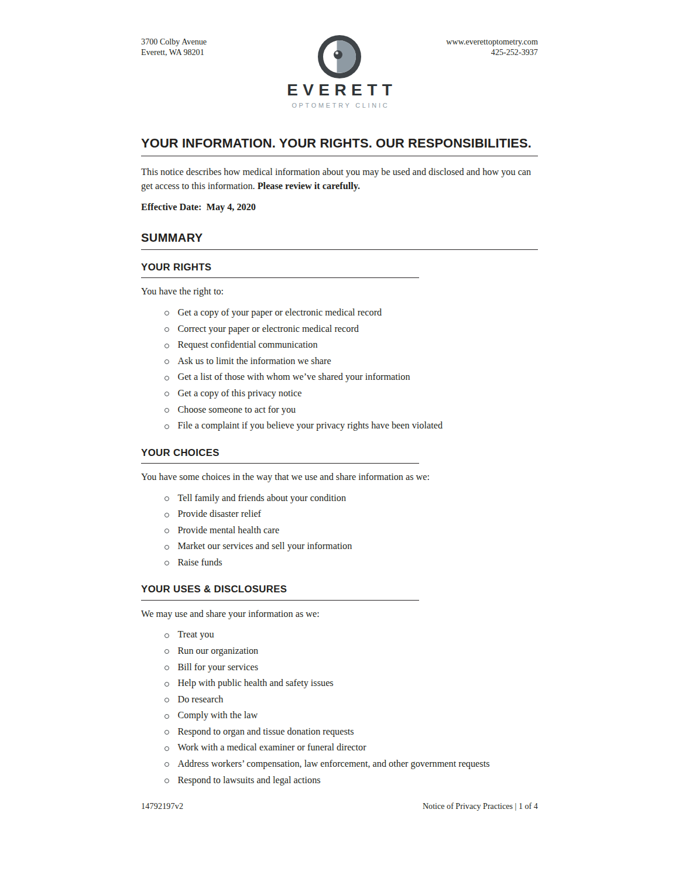3700 Colby Avenue
Everett, WA 98201
EVERETT
OPTOMETRY CLINIC
www.everettoptometry.com
425-252-3937
Your Information. Your Rights. Our Responsibilities.
This notice describes how medical information about you may be used and disclosed and how you can get access to this information. Please review it carefully.
Effective Date: May 4, 2020
Summary
Your Rights
You have the right to:
Get a copy of your paper or electronic medical record
Correct your paper or electronic medical record
Request confidential communication
Ask us to limit the information we share
Get a list of those with whom we’ve shared your information
Get a copy of this privacy notice
Choose someone to act for you
File a complaint if you believe your privacy rights have been violated
Your Choices
You have some choices in the way that we use and share information as we:
Tell family and friends about your condition
Provide disaster relief
Provide mental health care
Market our services and sell your information
Raise funds
Your Uses & Disclosures
We may use and share your information as we:
Treat you
Run our organization
Bill for your services
Help with public health and safety issues
Do research
Comply with the law
Respond to organ and tissue donation requests
Work with a medical examiner or funeral director
Address workers’ compensation, law enforcement, and other government requests
Respond to lawsuits and legal actions
14792197v2
Notice of Privacy Practices | 1 of 4